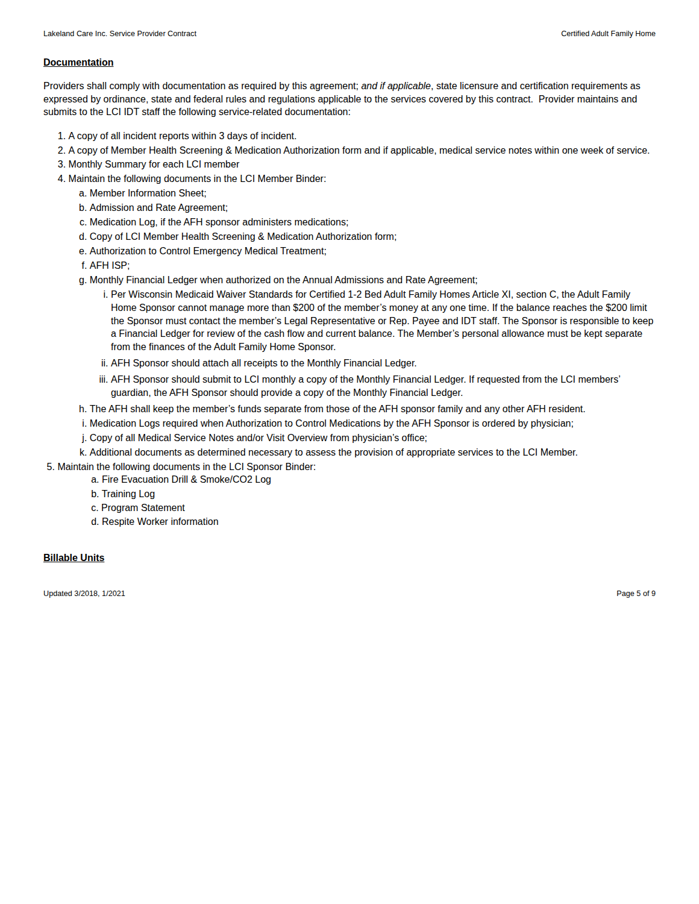Lakeland Care Inc. Service Provider Contract Certified Adult Family Home
Documentation
Providers shall comply with documentation as required by this agreement; and if applicable, state licensure and certification requirements as expressed by ordinance, state and federal rules and regulations applicable to the services covered by this contract. Provider maintains and submits to the LCI IDT staff the following service-related documentation:
A copy of all incident reports within 3 days of incident.
A copy of Member Health Screening & Medication Authorization form and if applicable, medical service notes within one week of service.
Monthly Summary for each LCI member
Maintain the following documents in the LCI Member Binder:
Member Information Sheet;
Admission and Rate Agreement;
Medication Log, if the AFH sponsor administers medications;
Copy of LCI Member Health Screening & Medication Authorization form;
Authorization to Control Emergency Medical Treatment;
AFH ISP;
Monthly Financial Ledger when authorized on the Annual Admissions and Rate Agreement;
Per Wisconsin Medicaid Waiver Standards for Certified 1-2 Bed Adult Family Homes Article XI, section C, the Adult Family Home Sponsor cannot manage more than $200 of the member’s money at any one time. If the balance reaches the $200 limit the Sponsor must contact the member’s Legal Representative or Rep. Payee and IDT staff. The Sponsor is responsible to keep a Financial Ledger for review of the cash flow and current balance. The Member’s personal allowance must be kept separate from the finances of the Adult Family Home Sponsor.
AFH Sponsor should attach all receipts to the Monthly Financial Ledger.
AFH Sponsor should submit to LCI monthly a copy of the Monthly Financial Ledger. If requested from the LCI members’ guardian, the AFH Sponsor should provide a copy of the Monthly Financial Ledger.
The AFH shall keep the member’s funds separate from those of the AFH sponsor family and any other AFH resident.
Medication Logs required when Authorization to Control Medications by the AFH Sponsor is ordered by physician;
Copy of all Medical Service Notes and/or Visit Overview from physician’s office;
Additional documents as determined necessary to assess the provision of appropriate services to the LCI Member.
5. Maintain the following documents in the LCI Sponsor Binder:
a. Fire Evacuation Drill & Smoke/CO2 Log
b. Training Log
c. Program Statement
d. Respite Worker information
Billable Units
Updated 3/2018, 1/2021 Page 5 of 9